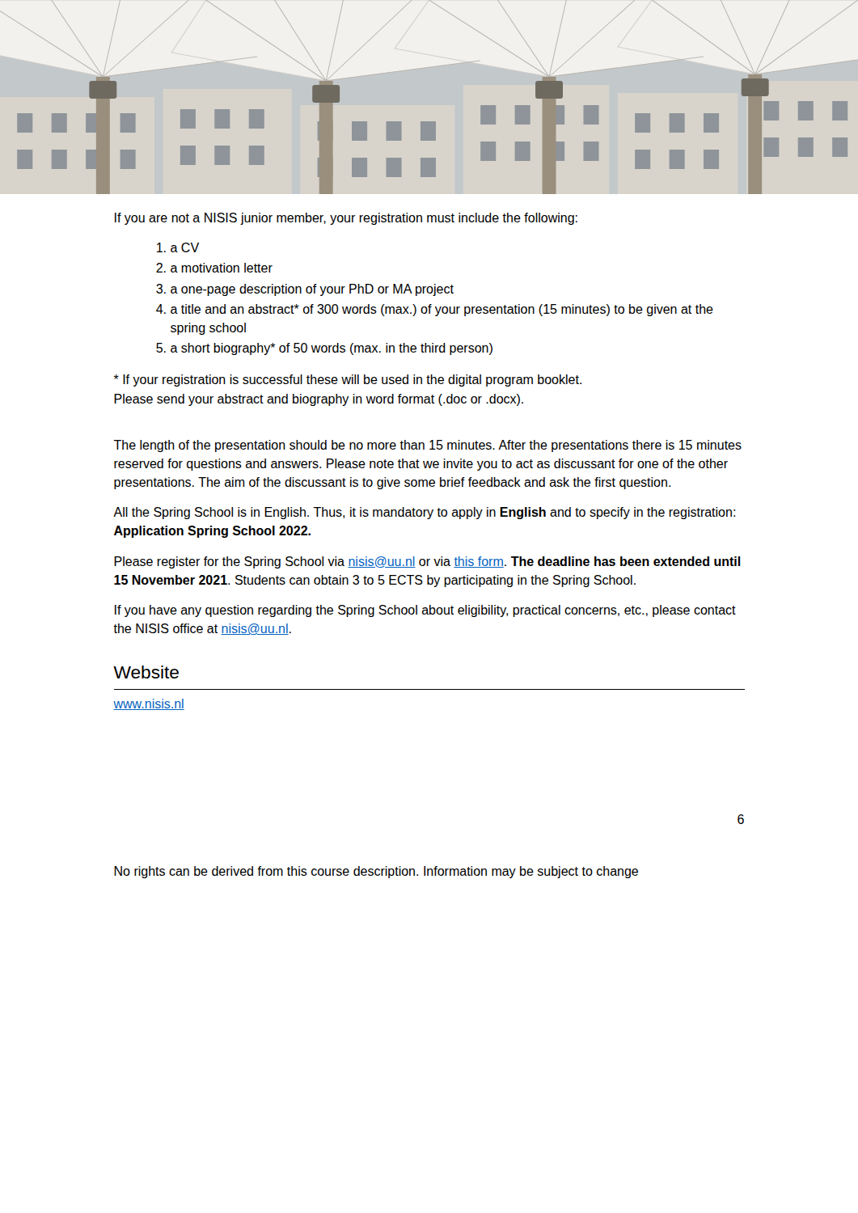If you are not a NISIS junior member, your registration must include the following:
a CV
a motivation letter
a one-page description of your PhD or MA project
a title and an abstract* of 300 words (max.) of your presentation (15 minutes) to be given at the spring school
a short biography* of 50 words (max. in the third person)
* If your registration is successful these will be used in the digital program booklet.
Please send your abstract and biography in word format (.doc or .docx).
The length of the presentation should be no more than 15 minutes. After the presentations there is 15 minutes reserved for questions and answers. Please note that we invite you to act as discussant for one of the other presentations. The aim of the discussant is to give some brief feedback and ask the first question.
All the Spring School is in English. Thus, it is mandatory to apply in English and to specify in the registration: Application Spring School 2022.
Please register for the Spring School via nisis@uu.nl or via this form. The deadline has been extended until 15 November 2021. Students can obtain 3 to 5 ECTS by participating in the Spring School.
If you have any question regarding the Spring School about eligibility, practical concerns, etc., please contact the NISIS office at nisis@uu.nl.
Website
www.nisis.nl
6
No rights can be derived from this course description. Information may be subject to change